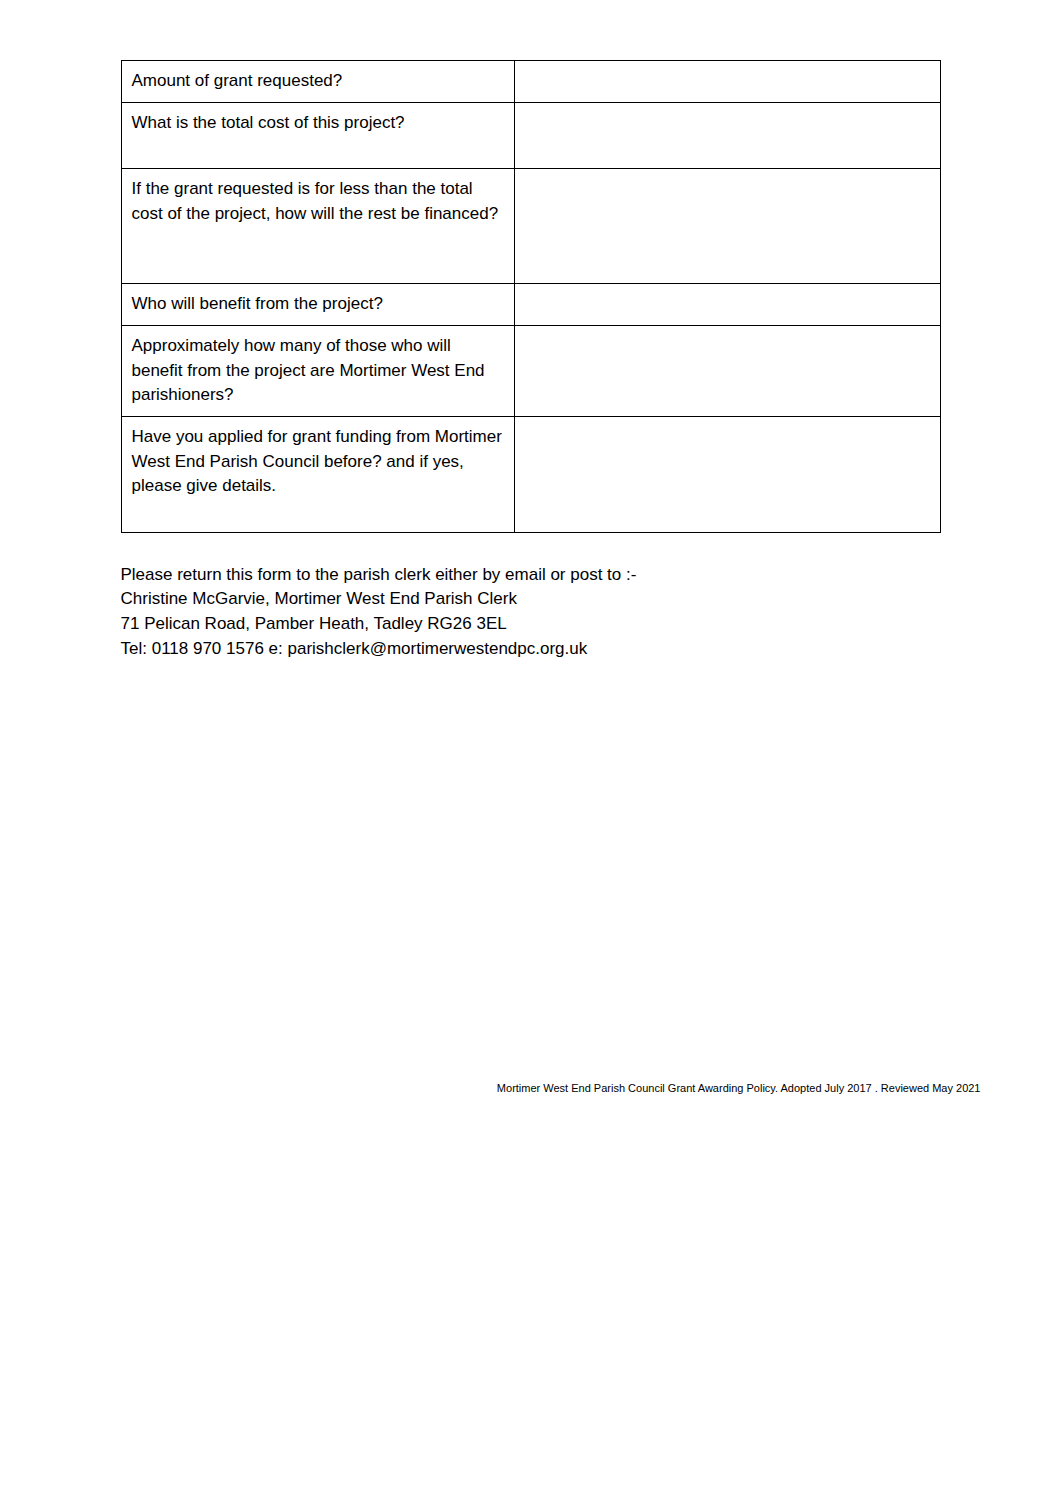| Amount of grant requested? | |
| What is the total cost of this project? | |
| If the grant requested is for less than the total cost of the project, how will the rest be financed? | |
| Who will benefit from the project? | |
| Approximately how many of those who will benefit from the project are Mortimer West End parishioners? | |
| Have you applied for grant funding from Mortimer West End Parish Council before? and if yes, please give details. | |
Please return this form to the parish clerk either by email or post to :-
Christine McGarvie, Mortimer West End Parish Clerk
71 Pelican Road, Pamber Heath, Tadley RG26 3EL
Tel: 0118 970 1576 e: parishclerk@mortimerwestendpc.org.uk
Mortimer West End Parish Council Grant Awarding Policy. Adopted July 2017 . Reviewed May 2021